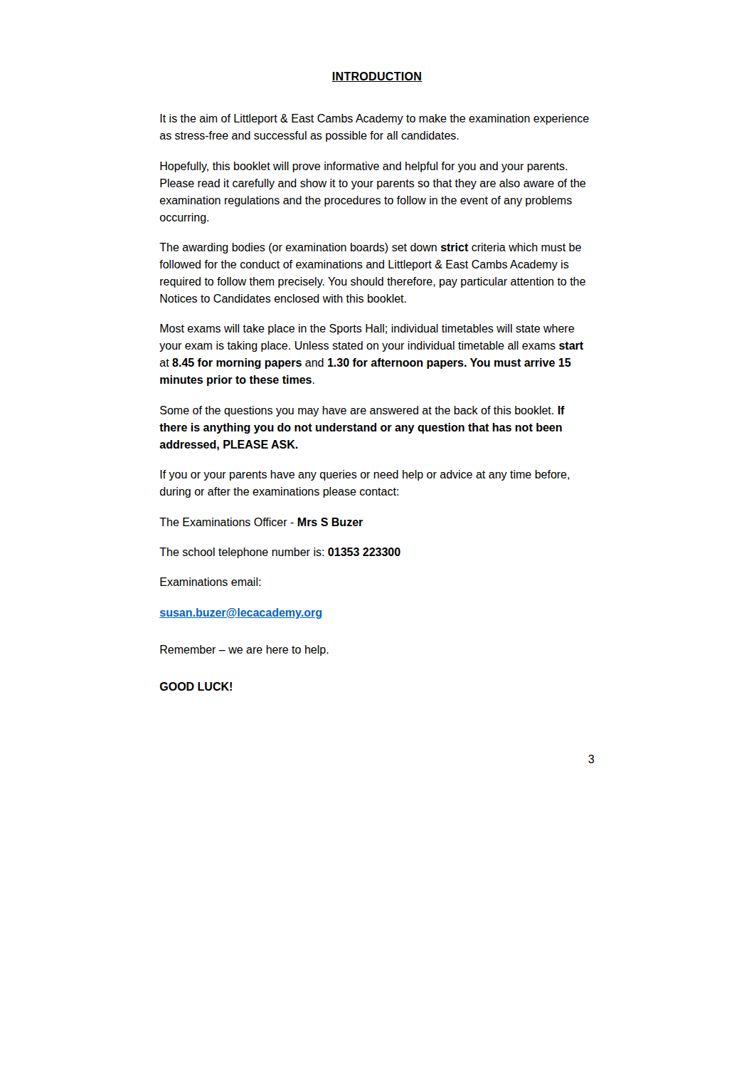INTRODUCTION
It is the aim of Littleport & East Cambs Academy to make the examination experience as stress-free and successful as possible for all candidates.
Hopefully, this booklet will prove informative and helpful for you and your parents. Please read it carefully and show it to your parents so that they are also aware of the examination regulations and the procedures to follow in the event of any problems occurring.
The awarding bodies (or examination boards) set down strict criteria which must be followed for the conduct of examinations and Littleport & East Cambs Academy is required to follow them precisely. You should therefore, pay particular attention to the Notices to Candidates enclosed with this booklet.
Most exams will take place in the Sports Hall; individual timetables will state where your exam is taking place. Unless stated on your individual timetable all exams start at 8.45 for morning papers and 1.30 for afternoon papers. You must arrive 15 minutes prior to these times.
Some of the questions you may have are answered at the back of this booklet. If there is anything you do not understand or any question that has not been addressed, PLEASE ASK.
If you or your parents have any queries or need help or advice at any time before, during or after the examinations please contact:
The Examinations Officer - Mrs S Buzer
The school telephone number is: 01353 223300
Examinations email:
susan.buzer@lecacademy.org
Remember – we are here to help.
GOOD LUCK!
3